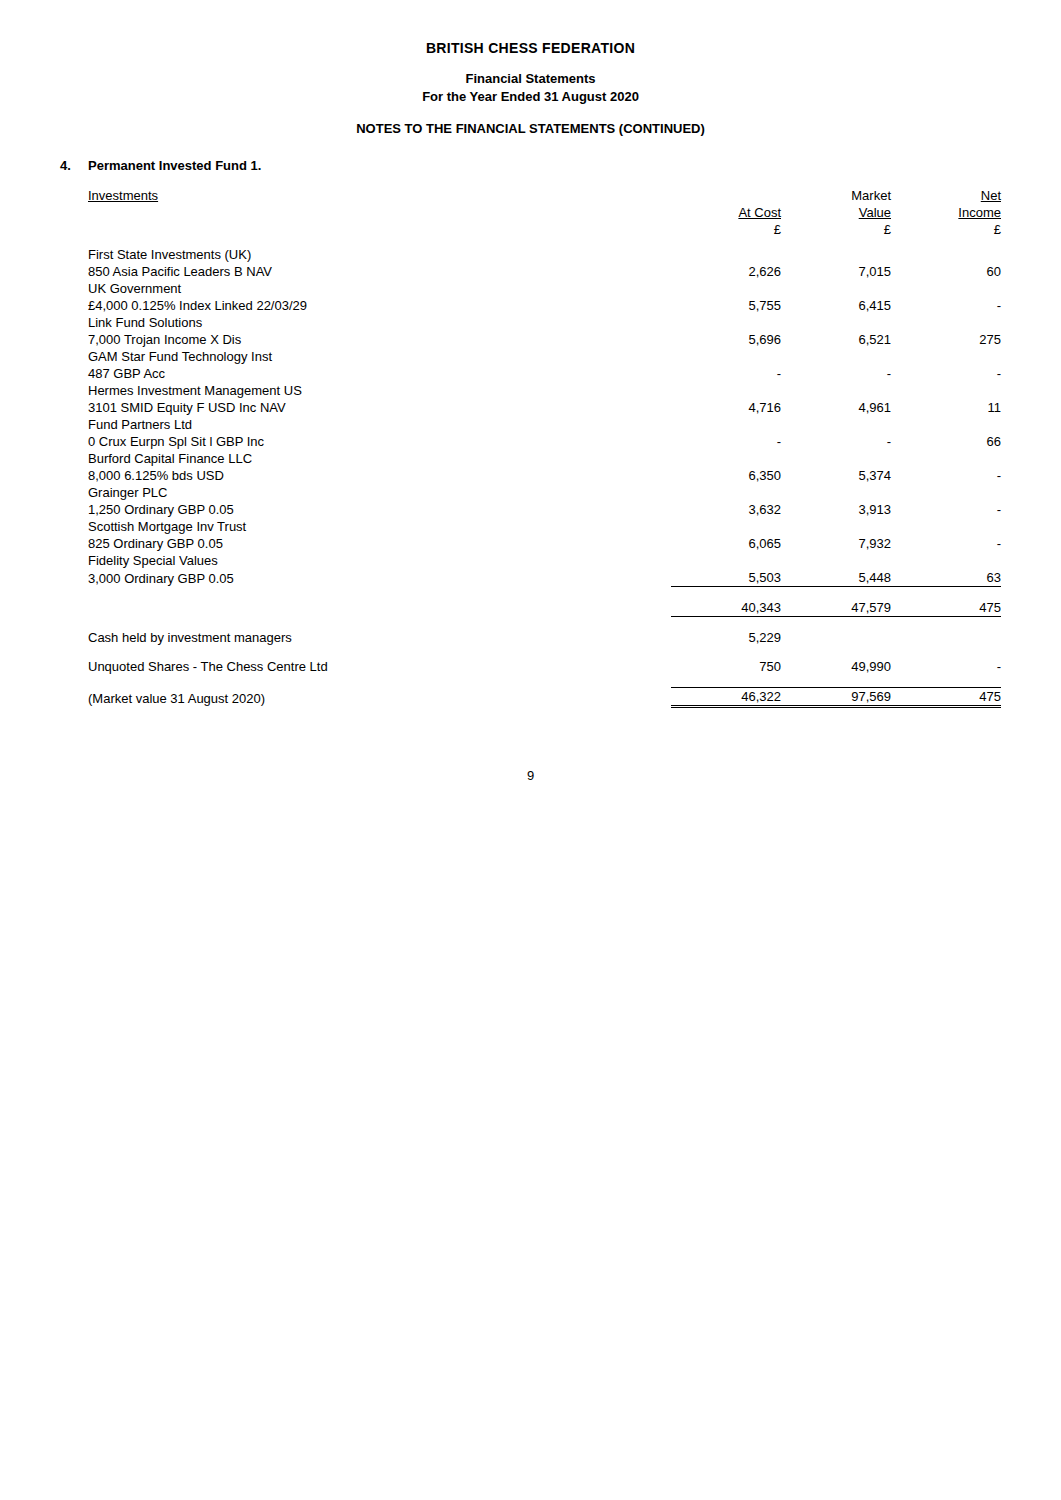BRITISH CHESS FEDERATION
Financial Statements
For the Year Ended 31 August 2020
NOTES TO THE FINANCIAL STATEMENTS (CONTINUED)
4. Permanent Invested Fund 1.
| Investments | | Market | Net |
| | At Cost | Value | Income |
| | £ | £ | £ |
| First State Investments (UK) | | | |
| 850 Asia Pacific Leaders B NAV | 2,626 | 7,015 | 60 |
| UK Government | | | |
| £4,000 0.125% Index Linked 22/03/29 | 5,755 | 6,415 | - |
| Link Fund Solutions | | | |
| 7,000 Trojan Income X Dis | 5,696 | 6,521 | 275 |
| GAM Star Fund Technology Inst | | | |
| 487 GBP Acc | - | - | - |
| Hermes Investment Management US | | | |
| 3101 SMID Equity F USD Inc NAV | 4,716 | 4,961 | 11 |
| Fund Partners Ltd | | | |
| 0 Crux Eurpn Spl Sit l GBP Inc | - | - | 66 |
| Burford Capital Finance LLC | | | |
| 8,000 6.125% bds USD | 6,350 | 5,374 | - |
| Grainger PLC | | | |
| 1,250 Ordinary GBP 0.05 | 3,632 | 3,913 | - |
| Scottish Mortgage Inv Trust | | | |
| 825 Ordinary GBP 0.05 | 6,065 | 7,932 | - |
| Fidelity Special Values | | | |
| 3,000 Ordinary GBP 0.05 | 5,503 | 5,448 | 63 |
| | 40,343 | 47,579 | 475 |
| Cash held by investment managers | 5,229 | | |
| Unquoted Shares - The Chess Centre Ltd | 750 | 49,990 | - |
| (Market value 31 August 2020) | 46,322 | 97,569 | 475 |
9